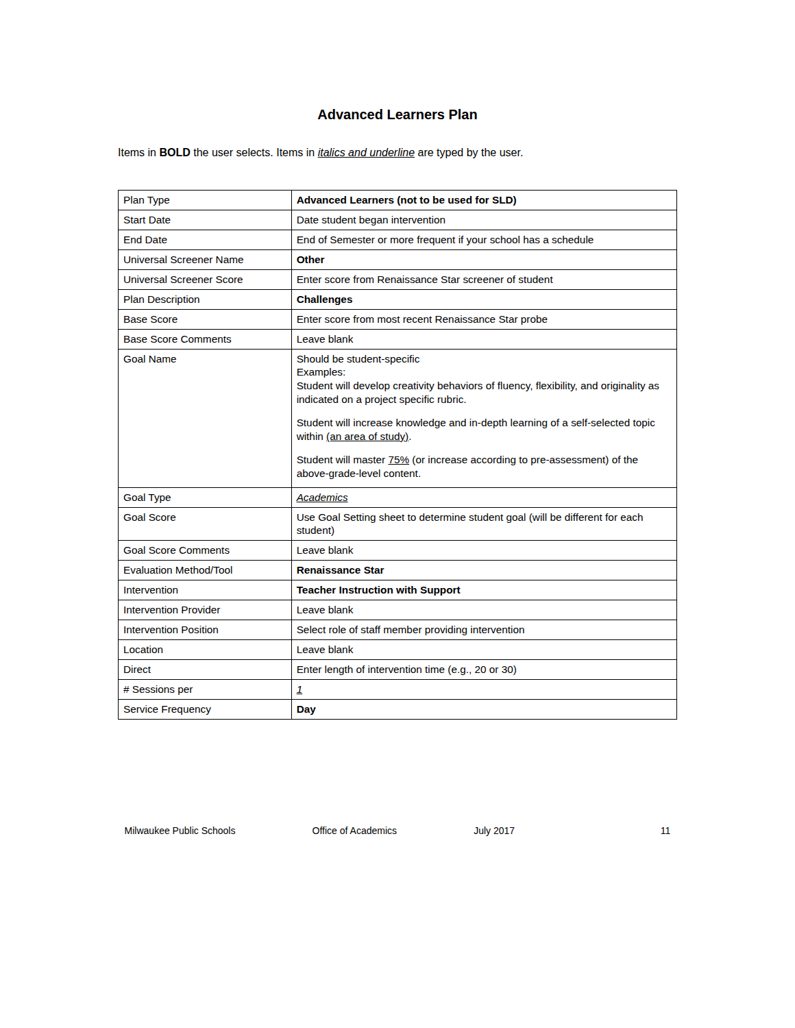Advanced Learners Plan
Items in BOLD the user selects. Items in italics and underline are typed by the user.
| Plan Type | Advanced Learners (not to be used for SLD) |
| Start Date | Date student began intervention |
| End Date | End of Semester or more frequent if your school has a schedule |
| Universal Screener Name | Other |
| Universal Screener Score | Enter score from Renaissance Star screener of student |
| Plan Description | Challenges |
| Base Score | Enter score from most recent Renaissance Star probe |
| Base Score Comments | Leave blank |
| Goal Name | Should be student-specific Examples: Student will develop creativity behaviors of fluency, flexibility, and originality as indicated on a project specific rubric. Student will increase knowledge and in-depth learning of a self-selected topic within (an area of study) . Student will master 75% (or increase according to pre-assessment) of the above-grade-level content. |
| Goal Type | Academics |
| Goal Score | Use Goal Setting sheet to determine student goal (will be different for each student) |
| Goal Score Comments | Leave blank |
| Evaluation Method/Tool | Renaissance Star |
| Intervention | Teacher Instruction with Support |
| Intervention Provider | Leave blank |
| Intervention Position | Select role of staff member providing intervention |
| Location | Leave blank |
| Direct | Enter length of intervention time (e.g., 20 or 30) |
| # Sessions per | 1 |
| Service Frequency | Day |
Milwaukee Public Schools Office of Academics July 2017 11